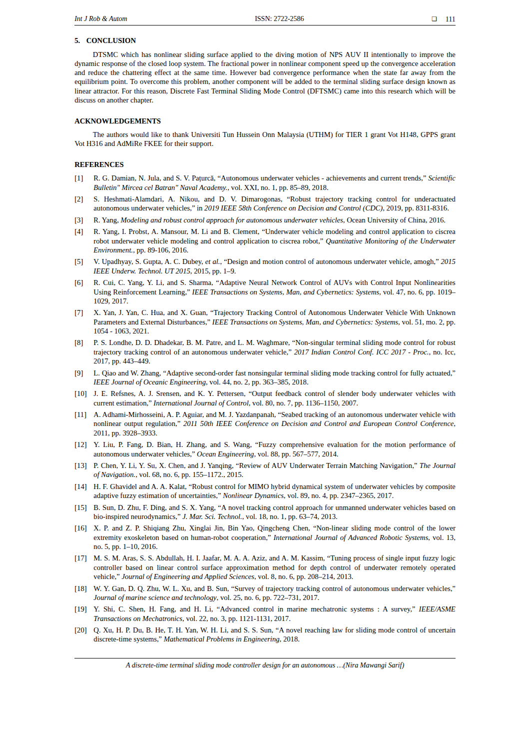Int J Rob & Autom ISSN: 2722-2586 ❑111
5. CONCLUSION
DTSMC which has nonlinear sliding surface applied to the diving motion of NPS AUV II intentionally to improve the dynamic response of the closed loop system. The fractional power in nonlinear component speed up the convergence acceleration and reduce the chattering effect at the same time. However bad convergence performance when the state far away from the equilibrium point. To overcome this problem, another component will be added to the terminal sliding surface design known as linear attractor. For this reason, Discrete Fast Terminal Sliding Mode Control (DFTSMC) came into this research which will be discuss on another chapter.
ACKNOWLEDGEMENTS
The authors would like to thank Universiti Tun Hussein Onn Malaysia (UTHM) for TIER 1 grant Vot H148, GPPS grant Vot H316 and AdMiRe FKEE for their support.
REFERENCES
R. G. Damian, N. Jula, and S. V. Pațurcă, “Autonomous underwater vehicles - achievements and current trends,” Scientific Bulletin" Mircea cel Batran" Naval Academy., vol. XXI, no. 1, pp. 85–89, 2018.
S. Heshmati-Alamdari, A. Nikou, and D. V. Dimarogonas, “Robust trajectory tracking control for underactuated autonomous underwater vehicles,” in 2019 IEEE 58th Conference on Decision and Control (CDC), 2019, pp. 8311-8316.
R. Yang, Modeling and robust control approach for autonomous underwater vehicles, Ocean University of China, 2016.
R. Yang, I. Probst, A. Mansour, M. Li and B. Clement, “Underwater vehicle modeling and control application to ciscrea robot underwater vehicle modeling and control application to ciscrea robot,” Quantitative Monitoring of the Underwater Environment., pp. 89-106, 2016.
V. Upadhyay, S. Gupta, A. C. Dubey, et al., “Design and motion control of autonomous underwater vehicle, amogh,” 2015 IEEE Underw. Technol. UT 2015, 2015, pp. 1–9.
R. Cui, C. Yang, Y. Li, and S. Sharma, “Adaptive Neural Network Control of AUVs with Control Input Nonlinearities Using Reinforcement Learning,” IEEE Transactions on Systems, Man, and Cybernetics: Systems, vol. 47, no. 6, pp. 1019–1029, 2017.
X. Yan, J. Yan, C. Hua, and X. Guan, “Trajectory Tracking Control of Autonomous Underwater Vehicle With Unknown Parameters and External Disturbances,” IEEE Transactions on Systems, Man, and Cybernetics: Systems, vol. 51, mo. 2, pp. 1054 - 1063, 2021.
P. S. Londhe, D. D. Dhadekar, B. M. Patre, and L. M. Waghmare, “Non-singular terminal sliding mode control for robust trajectory tracking control of an autonomous underwater vehicle,” 2017 Indian Control Conf. ICC 2017 - Proc., no. Icc, 2017, pp. 443–449.
L. Qiao and W. Zhang, “Adaptive second-order fast nonsingular terminal sliding mode tracking control for fully actuated,” IEEE Journal of Oceanic Engineering, vol. 44, no. 2, pp. 363–385, 2018.
J. E. Refsnes, A. J. Srensen, and K. Y. Pettersen, “Output feedback control of slender body underwater vehicles with current estimation,” International Journal of Control, vol. 80, no. 7, pp. 1136–1150, 2007.
A. Adhami-Mirhosseini, A. P. Aguiar, and M. J. Yazdanpanah, “Seabed tracking of an autonomous underwater vehicle with nonlinear output regulation,” 2011 50th IEEE Conference on Decision and Control and European Control Conference, 2011, pp. 3928–3933.
Y. Liu, P. Fang, D. Bian, H. Zhang, and S. Wang, “Fuzzy comprehensive evaluation for the motion performance of autonomous underwater vehicles,” Ocean Engineering, vol. 88, pp. 567–577, 2014.
P. Chen, Y. Li, Y. Su, X. Chen, and J. Yanqing, “Review of AUV Underwater Terrain Matching Navigation,” The Journal of Navigation., vol. 68, no. 6, pp. 155–1172., 2015.
H. F. Ghavidel and A. A. Kalat, “Robust control for MIMO hybrid dynamical system of underwater vehicles by composite adaptive fuzzy estimation of uncertainties,” Nonlinear Dynamics, vol. 89, no. 4, pp. 2347–2365, 2017.
B. Sun, D. Zhu, F. Ding, and S. X. Yang, “A novel tracking control approach for unmanned underwater vehicles based on bio-inspired neurodynamics,” J. Mar. Sci. Technol., vol. 18, no. 1, pp. 63–74, 2013.
X. P. and Z. P. Shiqiang Zhu, Xinglai Jin, Bin Yao, Qingcheng Chen, “Non-linear sliding mode control of the lower extremity exoskeleton based on human-robot cooperation,” International Journal of Advanced Robotic Systems, vol. 13, no. 5, pp. 1–10, 2016.
M. S. M. Aras, S. S. Abdullah, H. I. Jaafar, M. A. A. Aziz, and A. M. Kassim, “Tuning process of single input fuzzy logic controller based on linear control surface approximation method for depth control of underwater remotely operated vehicle,” Journal of Engineering and Applied Sciences, vol. 8, no. 6, pp. 208–214, 2013.
W. Y. Gan, D. Q. Zhu, W. L. Xu, and B. Sun, “Survey of trajectory tracking control of autonomous underwater vehicles,” Journal of marine science and technology, vol. 25, no. 6, pp. 722–731, 2017.
Y. Shi, C. Shen, H. Fang, and H. Li, “Advanced control in marine mechatronic systems : A survey,” IEEE/ASME Transactions on Mechatronics, vol. 22, no. 3, pp. 1121-1131, 2017.
Q. Xu, H. P. Du, B. He, T. H. Yan, W. H. Li, and S. S. Sun, “A novel reaching law for sliding mode control of uncertain discrete-time systems,” Mathematical Problems in Engineering, 2018.
A discrete-time terminal sliding mode controller design for an autonomous …(Nira Mawangi Sarif)